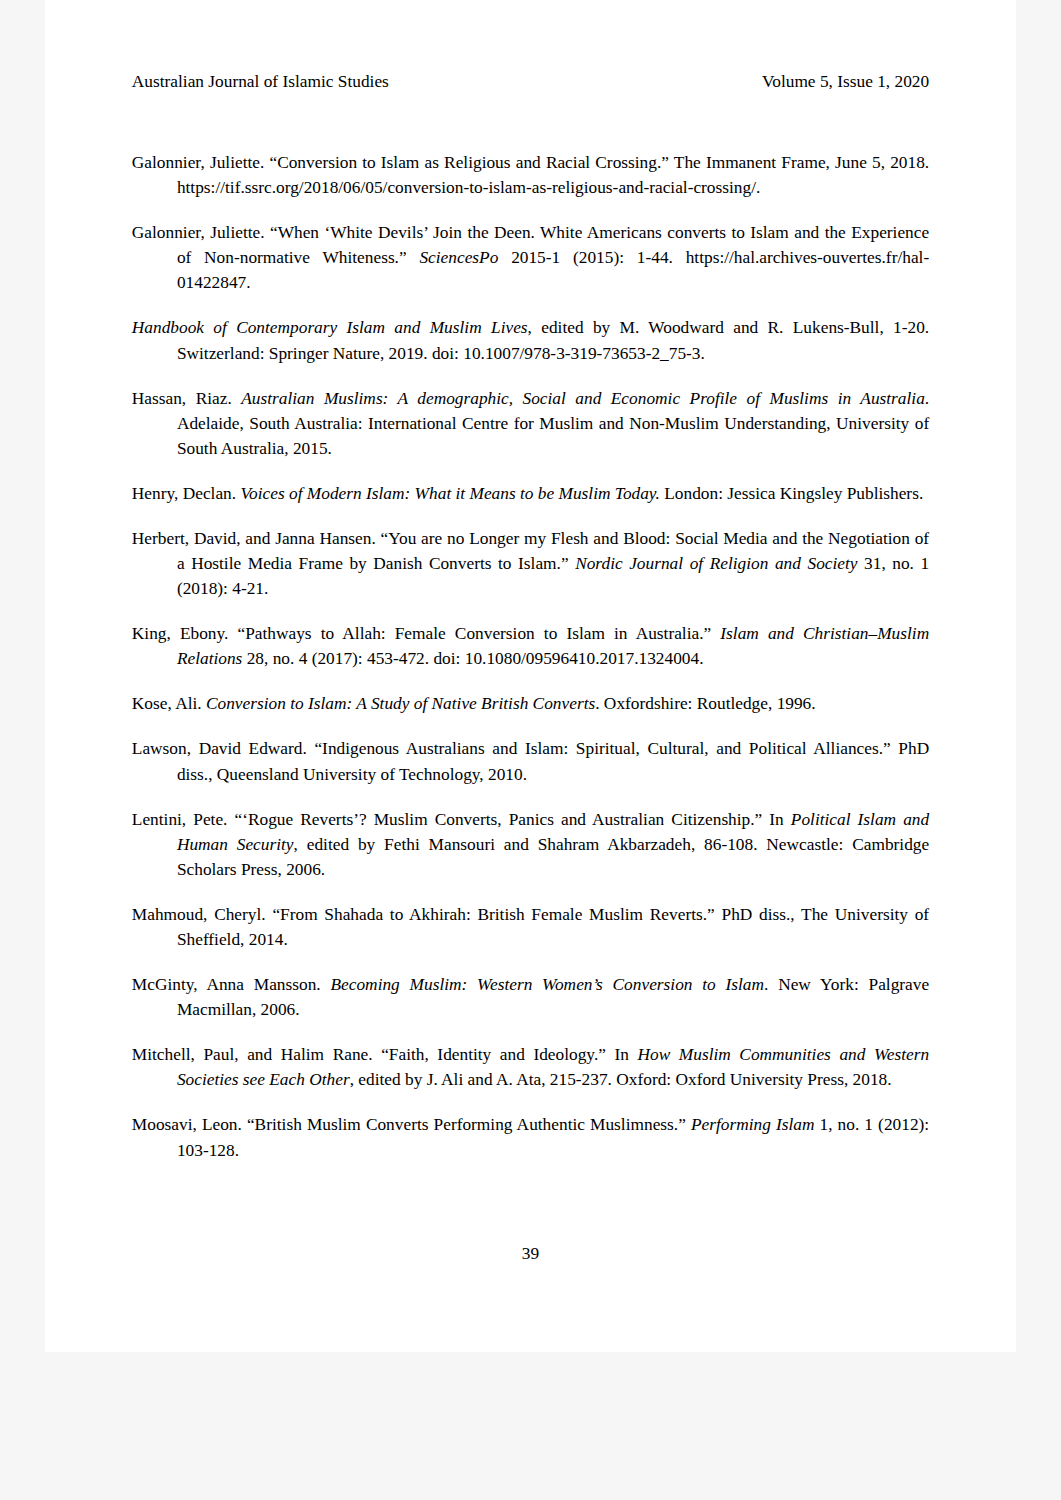Australian Journal of Islamic Studies Volume 5, Issue 1, 2020
Galonnier, Juliette. “Conversion to Islam as Religious and Racial Crossing.” The Immanent Frame, June 5, 2018. https://tif.ssrc.org/2018/06/05/conversion-to-islam-as-religious-and-racial-crossing/.
Galonnier, Juliette. “When ‘White Devils’ Join the Deen. White Americans converts to Islam and the Experience of Non-normative Whiteness.” SciencesPo 2015-1 (2015): 1-44. https://hal.archives-ouvertes.fr/hal-01422847.
Handbook of Contemporary Islam and Muslim Lives, edited by M. Woodward and R. Lukens-Bull, 1-20. Switzerland: Springer Nature, 2019. doi: 10.1007/978-3-319-73653-2_75-3.
Hassan, Riaz. Australian Muslims: A demographic, Social and Economic Profile of Muslims in Australia. Adelaide, South Australia: International Centre for Muslim and Non-Muslim Understanding, University of South Australia, 2015.
Henry, Declan. Voices of Modern Islam: What it Means to be Muslim Today. London: Jessica Kingsley Publishers.
Herbert, David, and Janna Hansen. “You are no Longer my Flesh and Blood: Social Media and the Negotiation of a Hostile Media Frame by Danish Converts to Islam.” Nordic Journal of Religion and Society 31, no. 1 (2018): 4-21.
King, Ebony. “Pathways to Allah: Female Conversion to Islam in Australia.” Islam and Christian–Muslim Relations 28, no. 4 (2017): 453-472. doi: 10.1080/09596410.2017.1324004.
Kose, Ali. Conversion to Islam: A Study of Native British Converts. Oxfordshire: Routledge, 1996.
Lawson, David Edward. “Indigenous Australians and Islam: Spiritual, Cultural, and Political Alliances.” PhD diss., Queensland University of Technology, 2010.
Lentini, Pete. “‘Rogue Reverts’? Muslim Converts, Panics and Australian Citizenship.” In Political Islam and Human Security, edited by Fethi Mansouri and Shahram Akbarzadeh, 86-108. Newcastle: Cambridge Scholars Press, 2006.
Mahmoud, Cheryl. “From Shahada to Akhirah: British Female Muslim Reverts.” PhD diss., The University of Sheffield, 2014.
McGinty, Anna Mansson. Becoming Muslim: Western Women’s Conversion to Islam. New York: Palgrave Macmillan, 2006.
Mitchell, Paul, and Halim Rane. “Faith, Identity and Ideology.” In How Muslim Communities and Western Societies see Each Other, edited by J. Ali and A. Ata, 215-237. Oxford: Oxford University Press, 2018.
Moosavi, Leon. “British Muslim Converts Performing Authentic Muslimness.” Performing Islam 1, no. 1 (2012): 103-128.
39